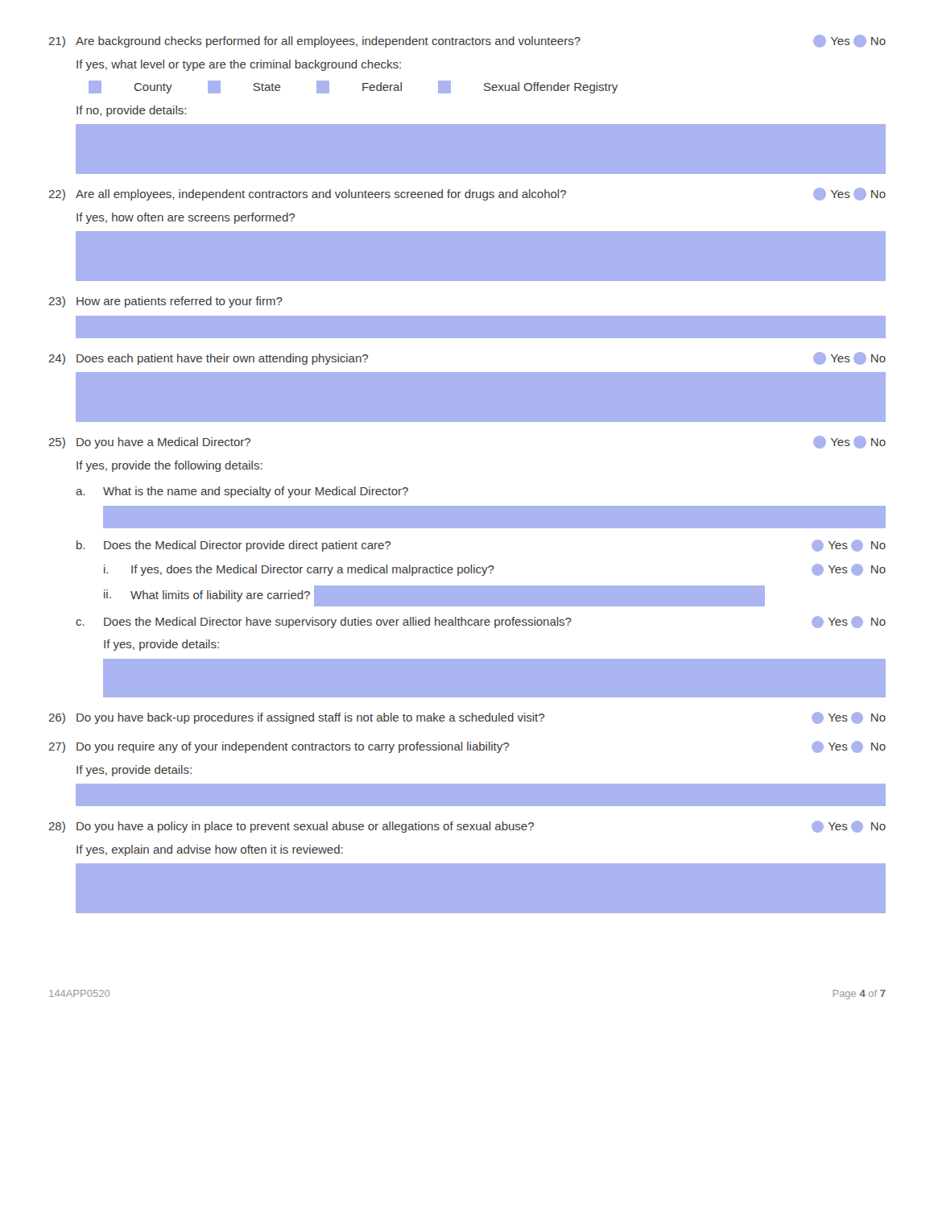21)
Are background checks performed for all employees, independent contractors and volunteers?
Yes No
If yes, what level or type are the criminal background checks:
County State Federal Sexual Offender Registry
If no, provide details:
22)
Are all employees, independent contractors and volunteers screened for drugs and alcohol?
Yes No
If yes, how often are screens performed?
23)
How are patients referred to your firm?
24)
Does each patient have their own attending physician?
Yes No
25)
Do you have a Medical Director?
Yes No
If yes, provide the following details:
a.
What is the name and specialty of your Medical Director?
b.
Does the Medical Director provide direct patient care?
Yes No
i.
If yes, does the Medical Director carry a medical malpractice policy?
Yes No
ii.
What limits of liability are carried?
c.
Does the Medical Director have supervisory duties over allied healthcare professionals?
Yes No
If yes, provide details:
26)
Do you have back-up procedures if assigned staff is not able to make a scheduled visit?
Yes No
27)
Do you require any of your independent contractors to carry professional liability?
Yes No
If yes, provide details:
28)
Do you have a policy in place to prevent sexual abuse or allegations of sexual abuse?
Yes No
If yes, explain and advise how often it is reviewed:
144APP0520
Page 4 of 7